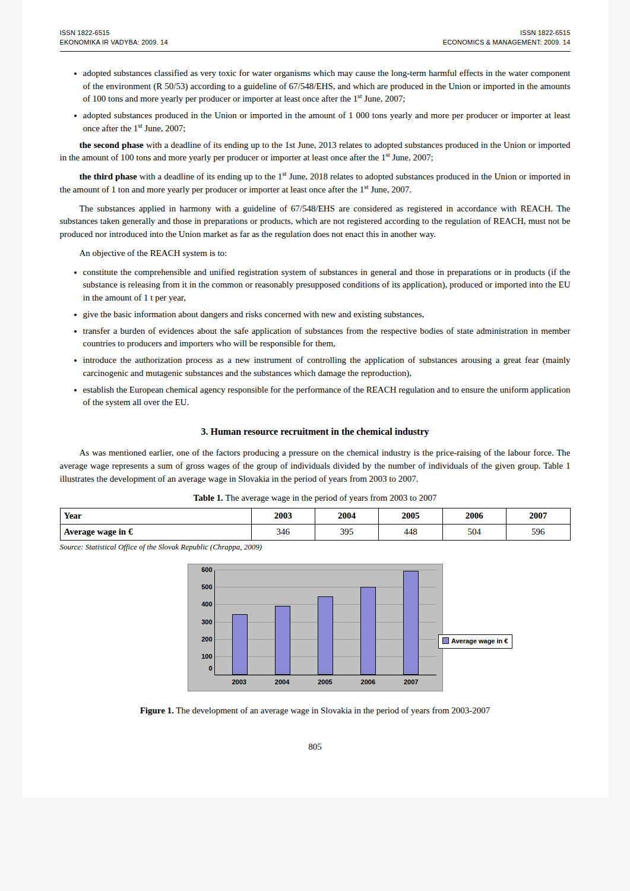ISSN 1822-6515 ISSN 1822-6515
EKONOMIKA IR VADYBA: 2009. 14 ECONOMICS & MANAGEMENT: 2009. 14
adopted substances classified as very toxic for water organisms which may cause the long-term harmful effects in the water component of the environment (R 50/53) according to a guideline of 67/548/EHS, and which are produced in the Union or imported in the amounts of 100 tons and more yearly per producer or importer at least once after the 1st June, 2007;
adopted substances produced in the Union or imported in the amount of 1 000 tons yearly and more per producer or importer at least once after the 1st June, 2007;
the second phase with a deadline of its ending up to the 1st June, 2013 relates to adopted substances produced in the Union or imported in the amount of 100 tons and more yearly per producer or importer at least once after the 1st June, 2007;
the third phase with a deadline of its ending up to the 1st June, 2018 relates to adopted substances produced in the Union or imported in the amount of 1 ton and more yearly per producer or importer at least once after the 1st June, 2007.
The substances applied in harmony with a guideline of 67/548/EHS are considered as registered in accordance with REACH. The substances taken generally and those in preparations or products, which are not registered according to the regulation of REACH, must not be produced nor introduced into the Union market as far as the regulation does not enact this in another way.
An objective of the REACH system is to:
constitute the comprehensible and unified registration system of substances in general and those in preparations or in products (if the substance is releasing from it in the common or reasonably presupposed conditions of its application), produced or imported into the EU in the amount of 1 t per year,
give the basic information about dangers and risks concerned with new and existing substances,
transfer a burden of evidences about the safe application of substances from the respective bodies of state administration in member countries to producers and importers who will be responsible for them,
introduce the authorization process as a new instrument of controlling the application of substances arousing a great fear (mainly carcinogenic and mutagenic substances and the substances which damage the reproduction),
establish the European chemical agency responsible for the performance of the REACH regulation and to ensure the uniform application of the system all over the EU.
3. Human resource recruitment in the chemical industry
As was mentioned earlier, one of the factors producing a pressure on the chemical industry is the price-raising of the labour force. The average wage represents a sum of gross wages of the group of individuals divided by the number of individuals of the given group. Table 1 illustrates the development of an average wage in Slovakia in the period of years from 2003 to 2007.
Table 1. The average wage in the period of years from 2003 to 2007
| Year | 2003 | 2004 | 2005 | 2006 | 2007 |
| --- | --- | --- | --- | --- | --- |
| Average wage in € | 346 | 395 | 448 | 504 | 596 |
Source: Statistical Office of the Slovak Republic (Chrappa, 2009)
0
100
200
300
400
500
600
20032004200520062007
Average wage in €
Figure 1. The development of an average wage in Slovakia in the period of years from 2003-2007
805